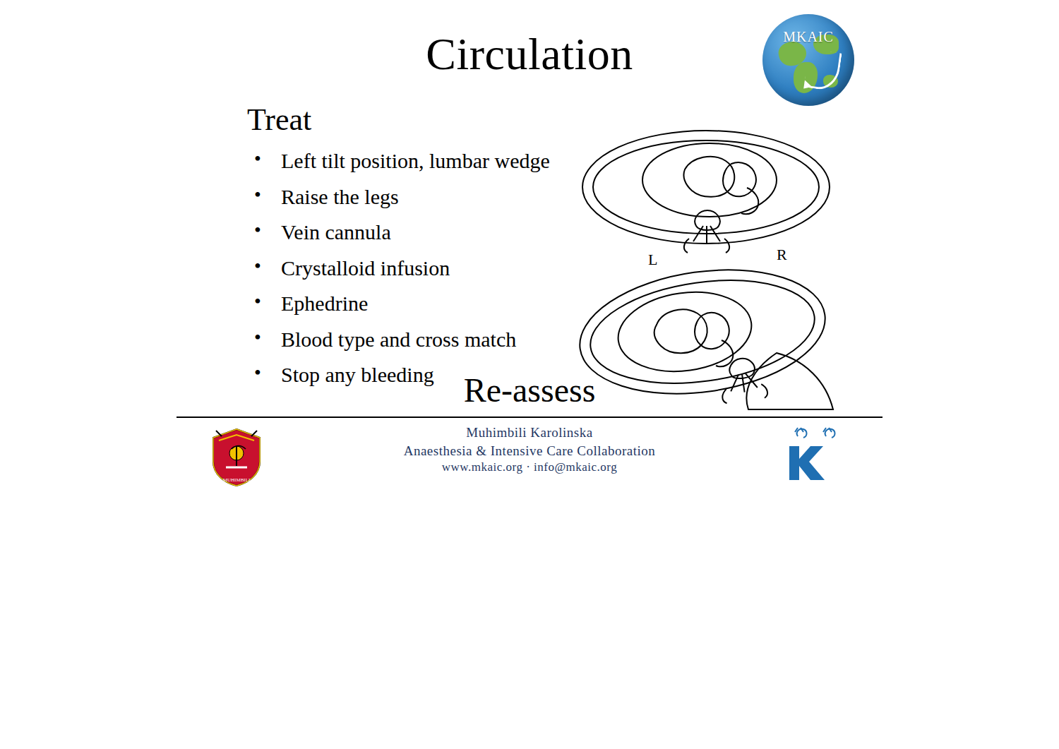Circulation
MKAIC
Treat
Left tilt position, lumbar wedge
Raise the legs
Vein cannula
Crystalloid infusion
Ephedrine
Blood type and cross match
Stop any bleeding
L R
Re-assess
MUHIMBILI
Muhimbili Karolinska
Anaesthesia & Intensive Care Collaboration
www.mkaic.org · info@mkaic.org